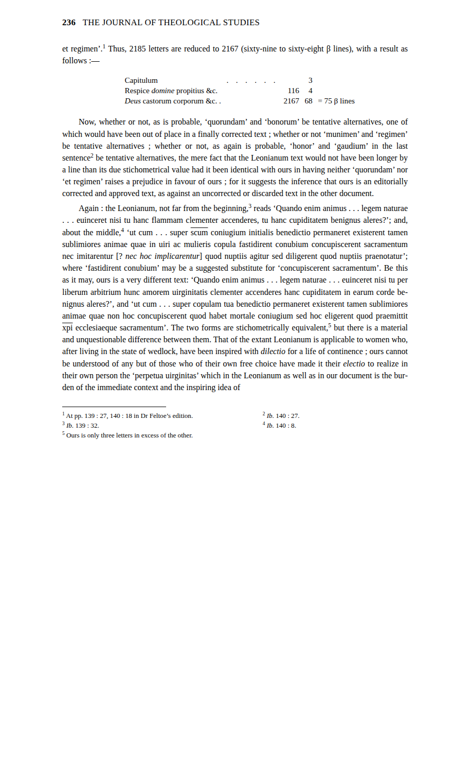236 THE JOURNAL OF THEOLOGICAL STUDIES
et regimen’.1 Thus, 2185 letters are reduced to 2167 (sixty-nine to sixty-eight β lines), with a result as follows :—
| Capitulum | . . . . . . | | 3 | |
| Respice domine propitius &c. | | 116 | 4 | |
| Deus castorum corporum &c. . | | 2167 | 68 | = 75 β lines |
Now, whether or not, as is probable, ‘quorundam’ and ‘bonorum’ be tentative alternatives, one of which would have been out of place in a finally corrected text ; whether or not ‘munimen’ and ‘regimen’ be tentative alternatives ; whether or not, as again is probable, ‘honor’ and ‘gaudium’ in the last sentence2 be tentative alternatives, the mere fact that the Leonianum text would not have been longer by a line than its due stichometrical value had it been identical with ours in having neither ‘quorundam’ nor ‘et regimen’ raises a prejudice in favour of ours ; for it suggests the inference that ours is an editorially corrected and approved text, as against an uncorrected or discarded text in the other document.
Again : the Leonianum, not far from the beginning,3 reads ‘Quando enim animus . . . legem naturae . . . euinceret nisi tu hanc flammam clementer accenderes, tu hanc cupiditatem benignus aleres?’; and, about the middle,4 ‘ut cum . . . super scum coniugium initialis benedictio permaneret existerent tamen sublimiores animae quae in uiri ac mulieris copula fastidirent conubium concupiscerent sacramentum nec imitarentur [? nec hoc implicarentur] quod nuptiis agitur sed diligerent quod nuptiis praenotatur’; where ‘fastidirent conubium’ may be a suggested substitute for ‘concupiscerent sacramentum’. Be this as it may, ours is a very different text: ‘Quando enim animus . . . legem naturae . . . euinceret nisi tu per liberum arbitrium hunc amorem uirginitatis clementer accenderes hanc cupiditatem in earum corde benignus aleres?’, and ‘ut cum . . . super copulam tua benedictio permaneret existerent tamen sublimiores animae quae non hoc concupiscerent quod habet mortale coniugium sed hoc eligerent quod praemittit xpi ecclesiaeque sacramentum’. The two forms are stichometrically equivalent,5 but there is a material and unquestionable difference between them. That of the extant Leonianum is applicable to women who, after living in the state of wedlock, have been inspired with dilectio for a life of continence ; ours cannot be understood of any but of those who of their own free choice have made it their electio to realize in their own person the ‘perpetua uirginitas’ which in the Leonianum as well as in our document is the burden of the immediate context and the inspiring idea of
| 1 At pp. 139 : 27, 140 : 18 in Dr Feltoe’s edition. | 2 Ib. 140 : 27. |
| 3 Ib. 139 : 32. | 4 Ib. 140 : 8. |
| 5 Ours is only three letters in excess of the other. |